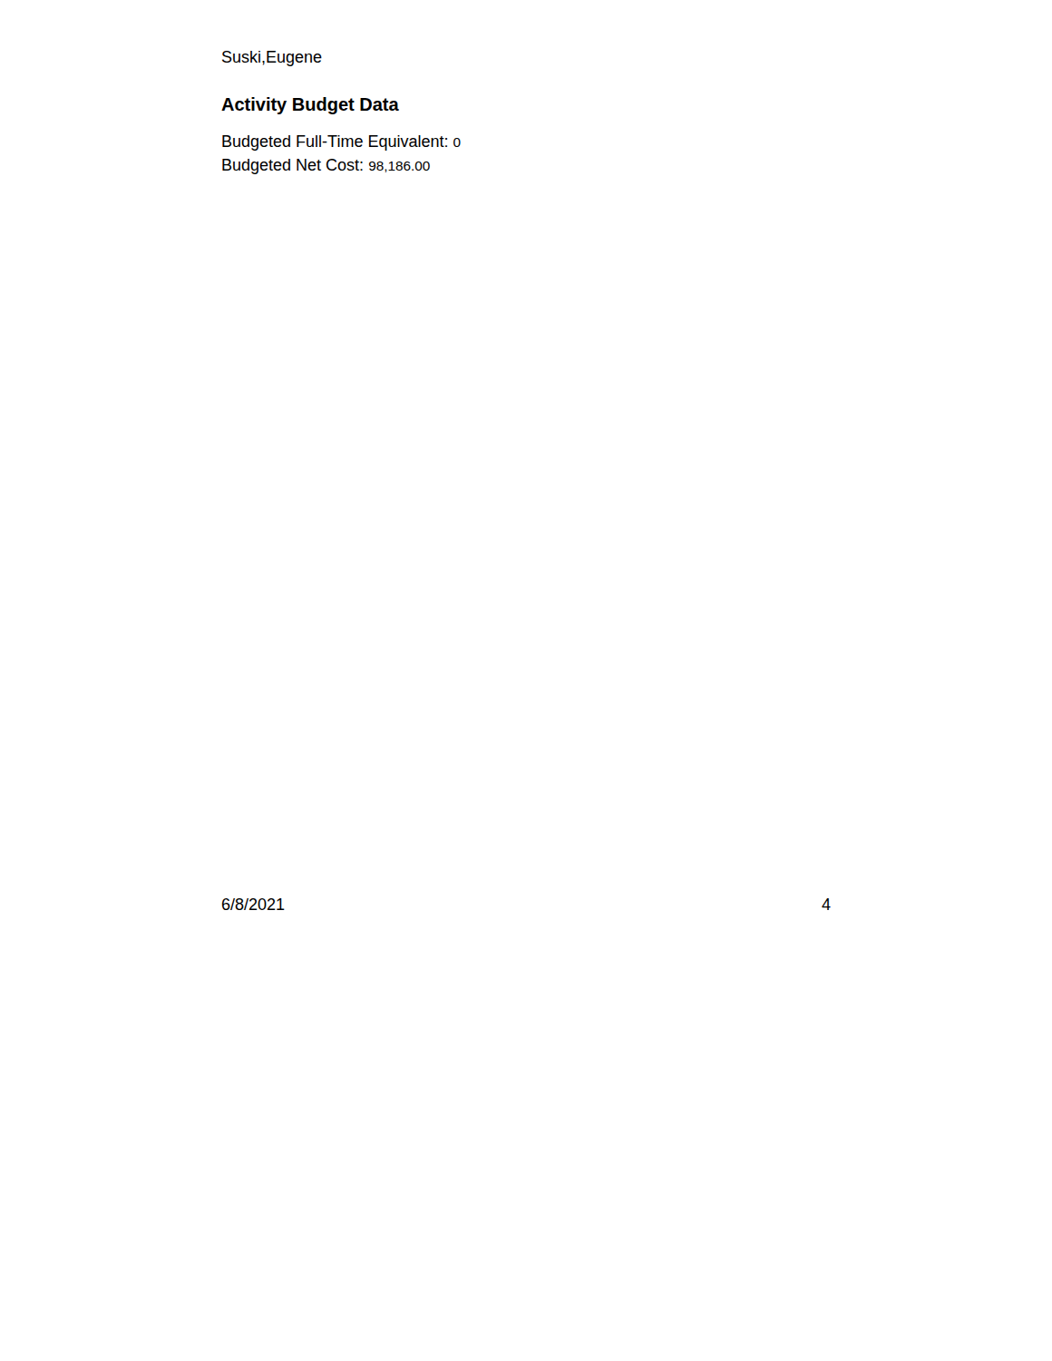Suski,Eugene
Activity Budget Data
Budgeted Full-Time Equivalent: 0
Budgeted Net Cost: 98,186.00
6/8/2021
4